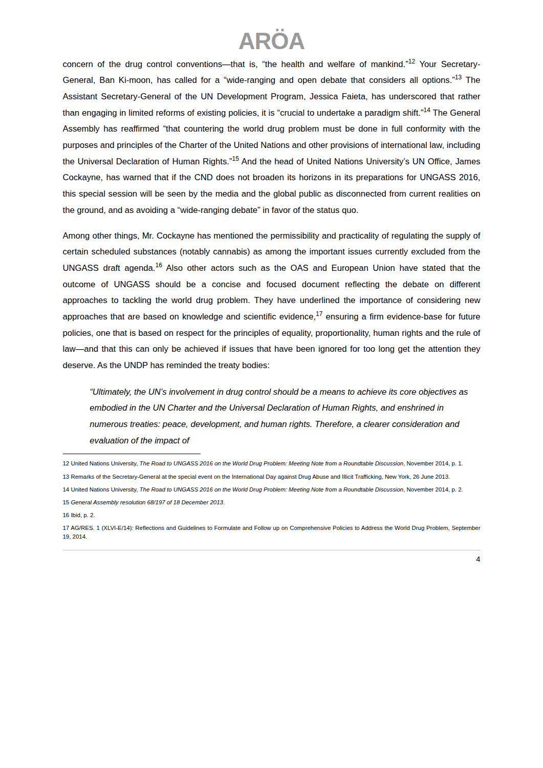ARÖA
concern of the drug control conventions—that is, “the health and welfare of mankind.”12 Your Secretary-General, Ban Ki-moon, has called for a “wide-ranging and open debate that considers all options.”13 The Assistant Secretary-General of the UN Development Program, Jessica Faieta, has underscored that rather than engaging in limited reforms of existing policies, it is “crucial to undertake a paradigm shift.”14 The General Assembly has reaffirmed “that countering the world drug problem must be done in full conformity with the purposes and principles of the Charter of the United Nations and other provisions of international law, including the Universal Declaration of Human Rights.”15 And the head of United Nations University’s UN Office, James Cockayne, has warned that if the CND does not broaden its horizons in its preparations for UNGASS 2016, this special session will be seen by the media and the global public as disconnected from current realities on the ground, and as avoiding a “wide-ranging debate” in favor of the status quo.
Among other things, Mr. Cockayne has mentioned the permissibility and practicality of regulating the supply of certain scheduled substances (notably cannabis) as among the important issues currently excluded from the UNGASS draft agenda.16 Also other actors such as the OAS and European Union have stated that the outcome of UNGASS should be a concise and focused document reflecting the debate on different approaches to tackling the world drug problem. They have underlined the importance of considering new approaches that are based on knowledge and scientific evidence,17 ensuring a firm evidence-base for future policies, one that is based on respect for the principles of equality, proportionality, human rights and the rule of law—and that this can only be achieved if issues that have been ignored for too long get the attention they deserve. As the UNDP has reminded the treaty bodies:
“Ultimately, the UN’s involvement in drug control should be a means to achieve its core objectives as embodied in the UN Charter and the Universal Declaration of Human Rights, and enshrined in numerous treaties: peace, development, and human rights. Therefore, a clearer consideration and evaluation of the impact of
12 United Nations University, The Road to UNGASS 2016 on the World Drug Problem: Meeting Note from a Roundtable Discussion, November 2014, p. 1.
13 Remarks of the Secretary-General at the special event on the International Day against Drug Abuse and Illicit Trafficking, New York, 26 June 2013.
14 United Nations University, The Road to UNGASS 2016 on the World Drug Problem: Meeting Note from a Roundtable Discussion, November 2014, p. 2.
15 General Assembly resolution 68/197 of 18 December 2013.
16 Ibid, p. 2.
17 AG/RES. 1 (XLVI-E/14): Reflections and Guidelines to Formulate and Follow up on Comprehensive Policies to Address the World Drug Problem, September 19, 2014.
4